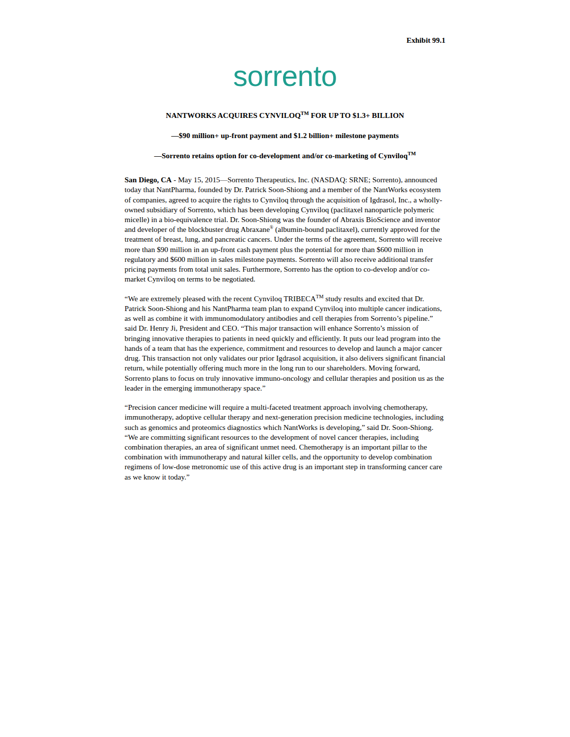Exhibit 99.1
sorrento
NANTWORKS ACQUIRES CYNVILOQTM FOR UP TO $1.3+ BILLION
—$90 million+ up-front payment and $1.2 billion+ milestone payments
—Sorrento retains option for co-development and/or co-marketing of CynviloqTM
San Diego, CA - May 15, 2015—Sorrento Therapeutics, Inc. (NASDAQ: SRNE; Sorrento), announced today that NantPharma, founded by Dr. Patrick Soon-Shiong and a member of the NantWorks ecosystem of companies, agreed to acquire the rights to Cynviloq through the acquisition of Igdrasol, Inc., a wholly-owned subsidiary of Sorrento, which has been developing Cynviloq (paclitaxel nanoparticle polymeric micelle) in a bio-equivalence trial. Dr. Soon-Shiong was the founder of Abraxis BioScience and inventor and developer of the blockbuster drug Abraxane® (albumin-bound paclitaxel), currently approved for the treatment of breast, lung, and pancreatic cancers. Under the terms of the agreement, Sorrento will receive more than $90 million in an up-front cash payment plus the potential for more than $600 million in regulatory and $600 million in sales milestone payments. Sorrento will also receive additional transfer pricing payments from total unit sales. Furthermore, Sorrento has the option to co-develop and/or co-market Cynviloq on terms to be negotiated.
“We are extremely pleased with the recent Cynviloq TRIBECATM study results and excited that Dr. Patrick Soon-Shiong and his NantPharma team plan to expand Cynviloq into multiple cancer indications, as well as combine it with immunomodulatory antibodies and cell therapies from Sorrento’s pipeline.” said Dr. Henry Ji, President and CEO. “This major transaction will enhance Sorrento’s mission of bringing innovative therapies to patients in need quickly and efficiently. It puts our lead program into the hands of a team that has the experience, commitment and resources to develop and launch a major cancer drug. This transaction not only validates our prior Igdrasol acquisition, it also delivers significant financial return, while potentially offering much more in the long run to our shareholders. Moving forward, Sorrento plans to focus on truly innovative immuno-oncology and cellular therapies and position us as the leader in the emerging immunotherapy space.”
“Precision cancer medicine will require a multi-faceted treatment approach involving chemotherapy, immunotherapy, adoptive cellular therapy and next-generation precision medicine technologies, including such as genomics and proteomics diagnostics which NantWorks is developing,” said Dr. Soon-Shiong. “We are committing significant resources to the development of novel cancer therapies, including combination therapies, an area of significant unmet need. Chemotherapy is an important pillar to the combination with immunotherapy and natural killer cells, and the opportunity to develop combination regimens of low-dose metronomic use of this active drug is an important step in transforming cancer care as we know it today.”